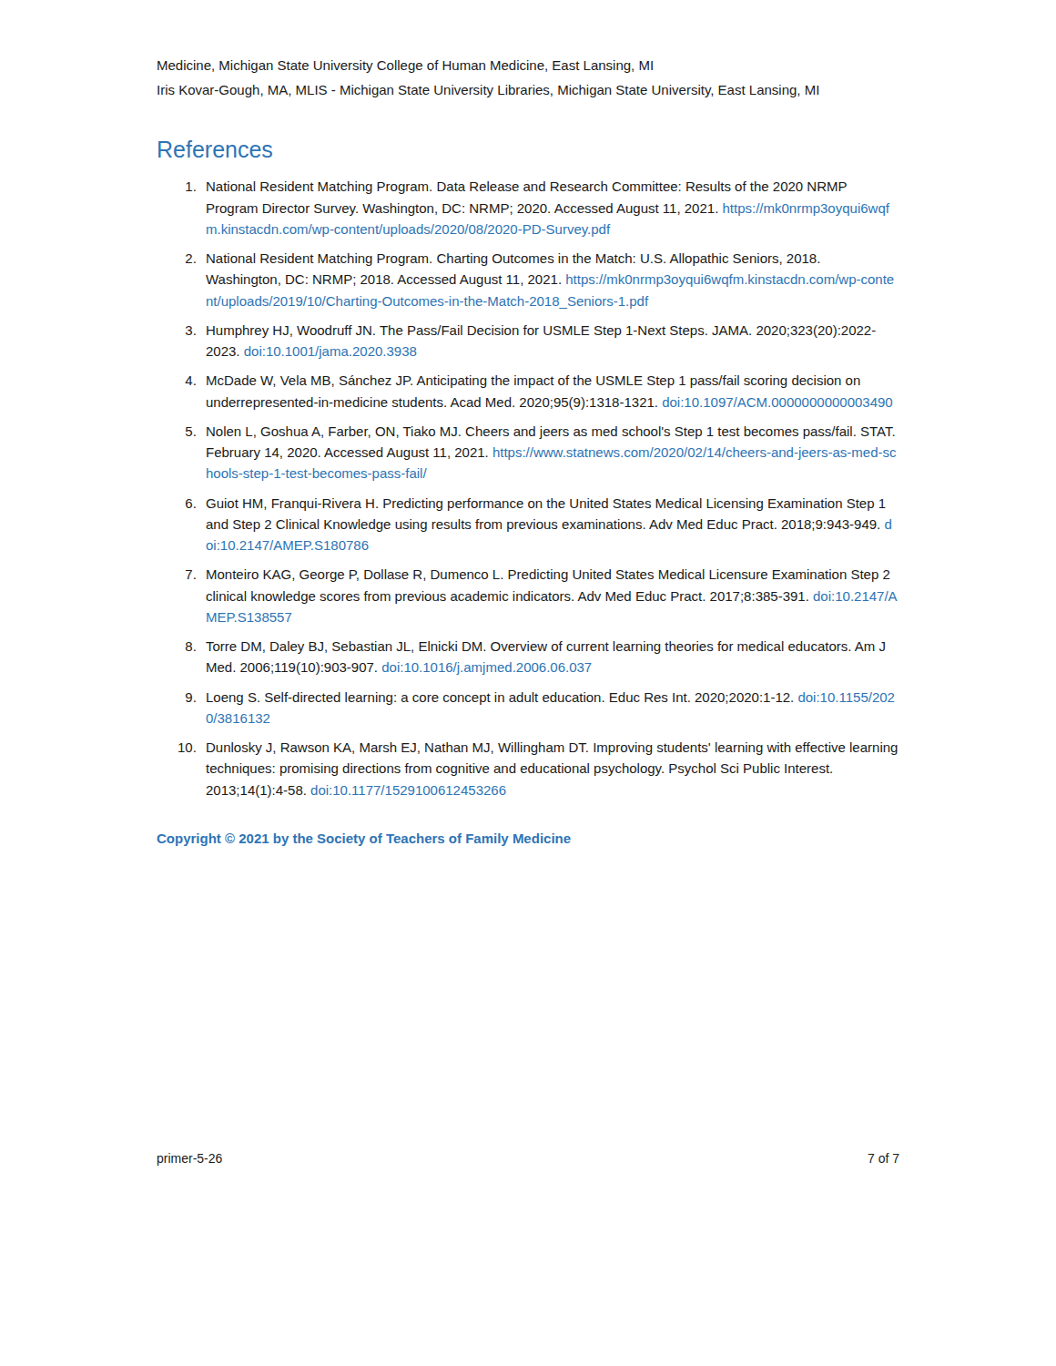Medicine, Michigan State University College of Human Medicine, East Lansing, MI
Iris Kovar-Gough, MA, MLIS - Michigan State University Libraries, Michigan State University, East Lansing, MI
References
National Resident Matching Program. Data Release and Research Committee: Results of the 2020 NRMP Program Director Survey. Washington, DC: NRMP; 2020. Accessed August 11, 2021. https://mk0nrmp3oyqui6wqfm.kinstacdn.com/wp-content/uploads/2020/08/2020-PD-Survey.pdf
National Resident Matching Program. Charting Outcomes in the Match: U.S. Allopathic Seniors, 2018. Washington, DC: NRMP; 2018. Accessed August 11, 2021. https://mk0nrmp3oyqui6wqfm.kinstacdn.com/wp-content/uploads/2019/10/Charting-Outcomes-in-the-Match-2018_Seniors-1.pdf
Humphrey HJ, Woodruff JN. The Pass/Fail Decision for USMLE Step 1-Next Steps. JAMA. 2020;323(20):2022-2023. doi:10.1001/jama.2020.3938
McDade W, Vela MB, Sánchez JP. Anticipating the impact of the USMLE Step 1 pass/fail scoring decision on underrepresented-in-medicine students. Acad Med. 2020;95(9):1318-1321. doi:10.1097/ACM.0000000000003490
Nolen L, Goshua A, Farber, ON, Tiako MJ. Cheers and jeers as med school's Step 1 test becomes pass/fail. STAT. February 14, 2020. Accessed August 11, 2021. https://www.statnews.com/2020/02/14/cheers-and-jeers-as-med-schools-step-1-test-becomes-pass-fail/
Guiot HM, Franqui-Rivera H. Predicting performance on the United States Medical Licensing Examination Step 1 and Step 2 Clinical Knowledge using results from previous examinations. Adv Med Educ Pract. 2018;9:943-949. doi:10.2147/AMEP.S180786
Monteiro KAG, George P, Dollase R, Dumenco L. Predicting United States Medical Licensure Examination Step 2 clinical knowledge scores from previous academic indicators. Adv Med Educ Pract. 2017;8:385-391. doi:10.2147/AMEP.S138557
Torre DM, Daley BJ, Sebastian JL, Elnicki DM. Overview of current learning theories for medical educators. Am J Med. 2006;119(10):903-907. doi:10.1016/j.amjmed.2006.06.037
Loeng S. Self-directed learning: a core concept in adult education. Educ Res Int. 2020;2020:1-12. doi:10.1155/2020/3816132
Dunlosky J, Rawson KA, Marsh EJ, Nathan MJ, Willingham DT. Improving students' learning with effective learning techniques: promising directions from cognitive and educational psychology. Psychol Sci Public Interest. 2013;14(1):4-58. doi:10.1177/1529100612453266
Copyright © 2021 by the Society of Teachers of Family Medicine
primer-5-26 7 of 7